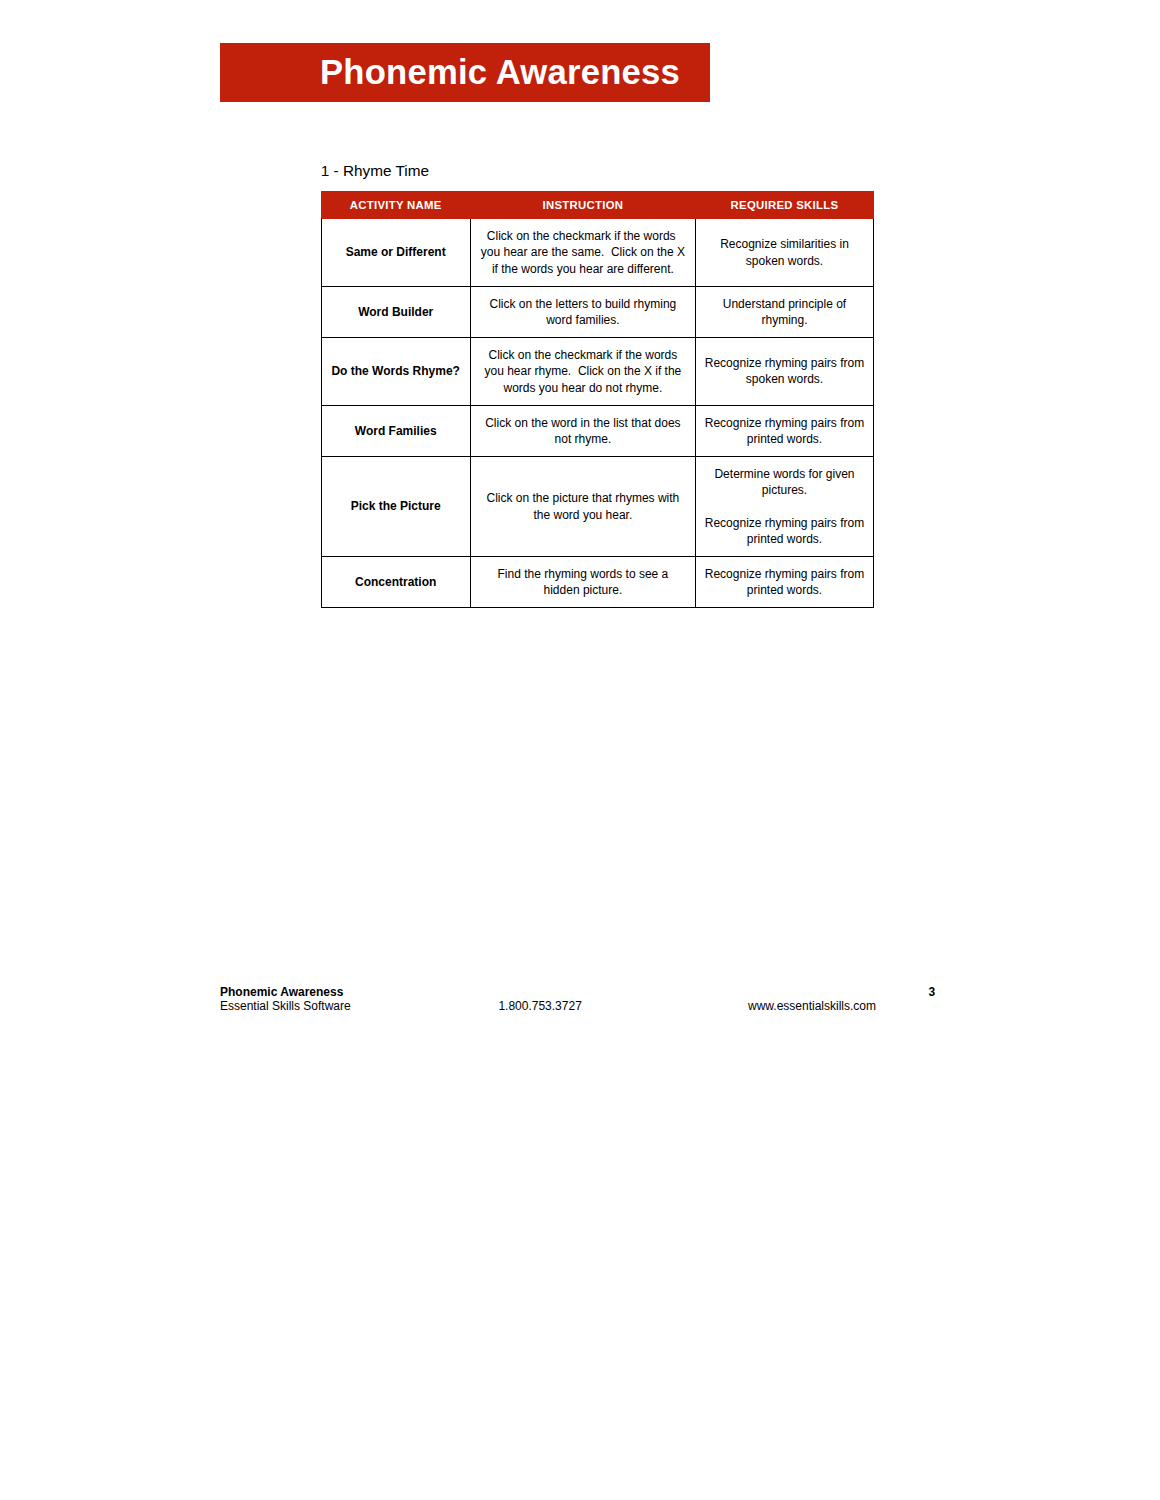Phonemic Awareness
1 - Rhyme Time
| ACTIVITY NAME | INSTRUCTION | REQUIRED SKILLS |
| --- | --- | --- |
| Same or Different | Click on the checkmark if the words you hear are the same. Click on the X if the words you hear are different. | Recognize similarities in spoken words. |
| Word Builder | Click on the letters to build rhyming word families. | Understand principle of rhyming. |
| Do the Words Rhyme? | Click on the checkmark if the words you hear rhyme. Click on the X if the words you hear do not rhyme. | Recognize rhyming pairs from spoken words. |
| Word Families | Click on the word in the list that does not rhyme. | Recognize rhyming pairs from printed words. |
| Pick the Picture | Click on the picture that rhymes with the word you hear. | Determine words for given pictures. Recognize rhyming pairs from printed words. |
| Concentration | Find the rhyming words to see a hidden picture. | Recognize rhyming pairs from printed words. |
Phonemic Awareness 3
Essential Skills Software 1.800.753.3727 www.essentialskills.com